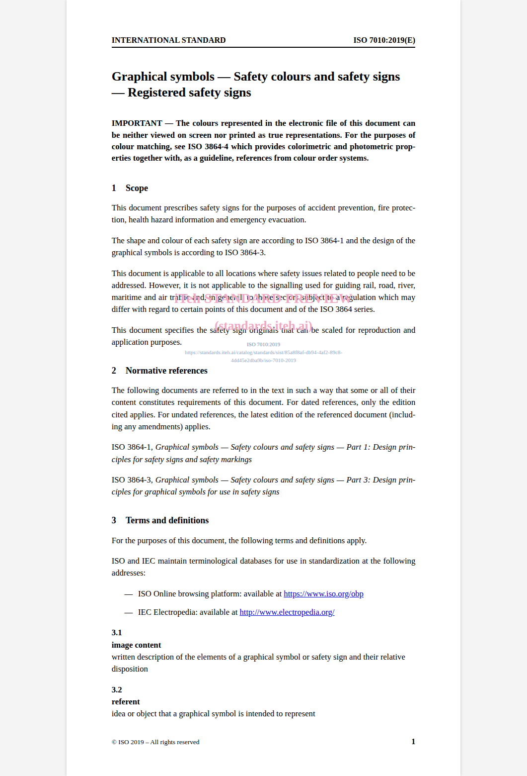International Standard ISO 7010:2019(E)
Graphical symbols — Safety colours and safety signs — Registered safety signs
IMPORTANT — The colours represented in the electronic file of this document can be neither viewed on screen nor printed as true representations. For the purposes of colour matching, see ISO 3864-4 which provides colorimetric and photometric properties together with, as a guideline, references from colour order systems.
1 Scope
This document prescribes safety signs for the purposes of accident prevention, fire protection, health hazard information and emergency evacuation.
The shape and colour of each safety sign are according to ISO 3864-1 and the design of the graphical symbols is according to ISO 3864-3.
This document is applicable to all locations where safety issues related to people need to be addressed. However, it is not applicable to the signalling used for guiding rail, road, river, maritime and air traffic and, in general, to those sectors subject to a regulation which may differ with regard to certain points of this document and of the ISO 3864 series.
This document specifies the safety sign originals that can be scaled for reproduction and application purposes.
2 Normative references
The following documents are referred to in the text in such a way that some or all of their content constitutes requirements of this document. For dated references, only the edition cited applies. For undated references, the latest edition of the referenced document (including any amendments) applies.
ISO 3864-1, Graphical symbols — Safety colours and safety signs — Part 1: Design principles for safety signs and safety markings
ISO 3864-3, Graphical symbols — Safety colours and safety signs — Part 3: Design principles for graphical symbols for use in safety signs
3 Terms and definitions
For the purposes of this document, the following terms and definitions apply.
ISO and IEC maintain terminological databases for use in standardization at the following addresses:
—ISO Online browsing platform: available at https://www.iso.org/obp
—IEC Electropedia: available at http://www.electropedia.org/
3.1
image content written description of the elements of a graphical symbol or safety sign and their relative disposition
3.2
referent idea or object that a graphical symbol is intended to represent
iTeh STANDARD PREVIEW
(standards.iteh.ai)
ISO 7010:2019
https://standards.iteh.ai/catalog/standards/sist/85a8f8af-db94-4af2-89c8-
4dd45e2dba9b/iso-7010-2019
© ISO 2019 – All rights reserved 1